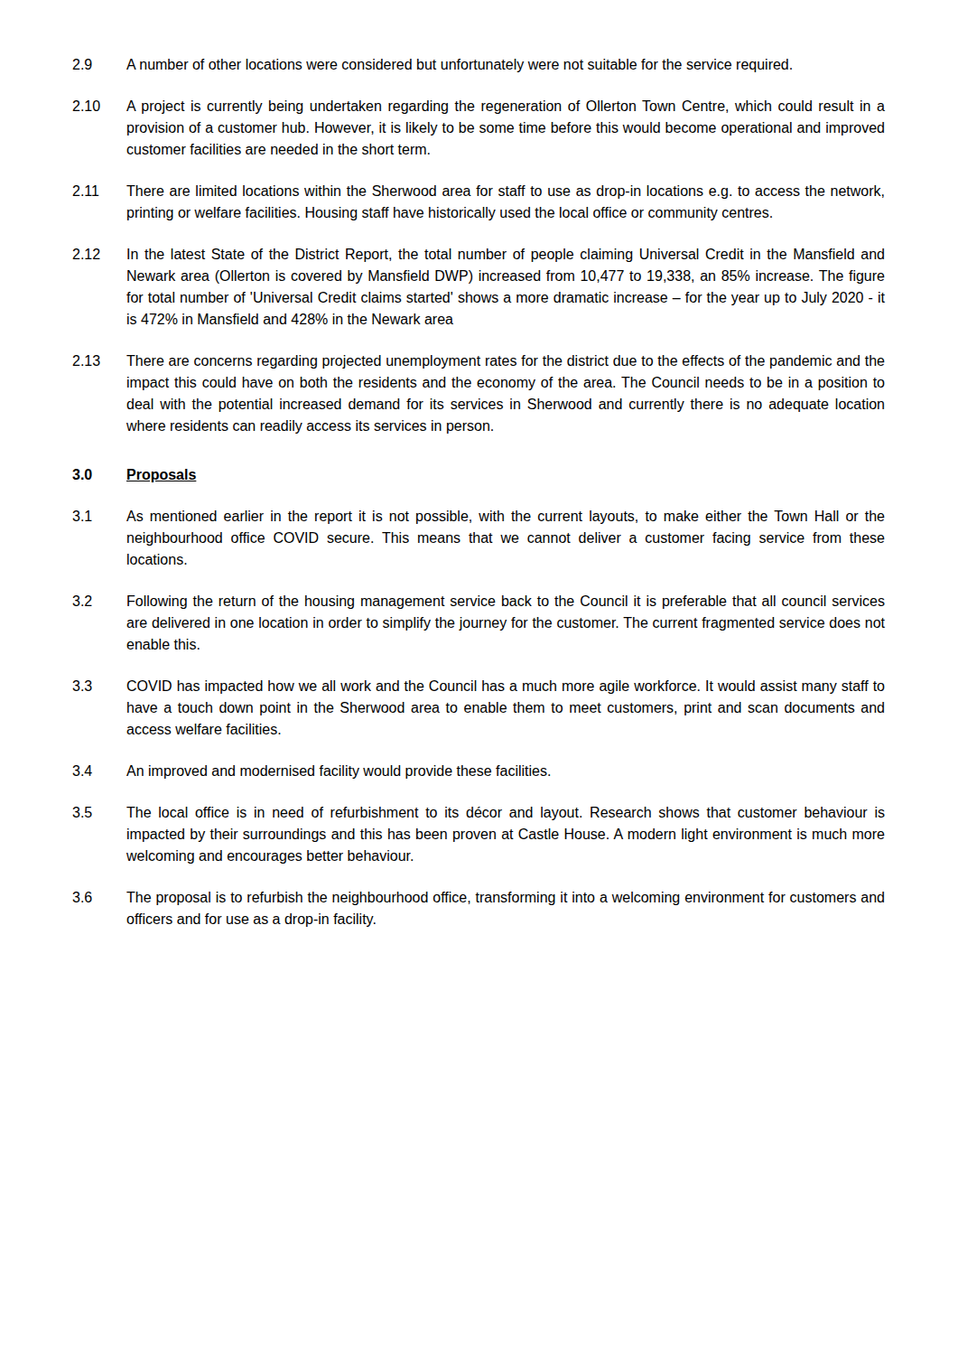2.9
A number of other locations were considered but unfortunately were not suitable for the service required.
2.10
A project is currently being undertaken regarding the regeneration of Ollerton Town Centre, which could result in a provision of a customer hub. However, it is likely to be some time before this would become operational and improved customer facilities are needed in the short term.
2.11
There are limited locations within the Sherwood area for staff to use as drop-in locations e.g. to access the network, printing or welfare facilities. Housing staff have historically used the local office or community centres.
2.12
In the latest State of the District Report, the total number of people claiming Universal Credit in the Mansfield and Newark area (Ollerton is covered by Mansfield DWP) increased from 10,477 to 19,338, an 85% increase. The figure for total number of 'Universal Credit claims started' shows a more dramatic increase – for the year up to July 2020 - it is 472% in Mansfield and 428% in the Newark area
2.13
There are concerns regarding projected unemployment rates for the district due to the effects of the pandemic and the impact this could have on both the residents and the economy of the area. The Council needs to be in a position to deal with the potential increased demand for its services in Sherwood and currently there is no adequate location where residents can readily access its services in person.
3.0
Proposals
3.1
As mentioned earlier in the report it is not possible, with the current layouts, to make either the Town Hall or the neighbourhood office COVID secure. This means that we cannot deliver a customer facing service from these locations.
3.2
Following the return of the housing management service back to the Council it is preferable that all council services are delivered in one location in order to simplify the journey for the customer. The current fragmented service does not enable this.
3.3
COVID has impacted how we all work and the Council has a much more agile workforce. It would assist many staff to have a touch down point in the Sherwood area to enable them to meet customers, print and scan documents and access welfare facilities.
3.4
An improved and modernised facility would provide these facilities.
3.5
The local office is in need of refurbishment to its décor and layout. Research shows that customer behaviour is impacted by their surroundings and this has been proven at Castle House. A modern light environment is much more welcoming and encourages better behaviour.
3.6
The proposal is to refurbish the neighbourhood office, transforming it into a welcoming environment for customers and officers and for use as a drop-in facility.